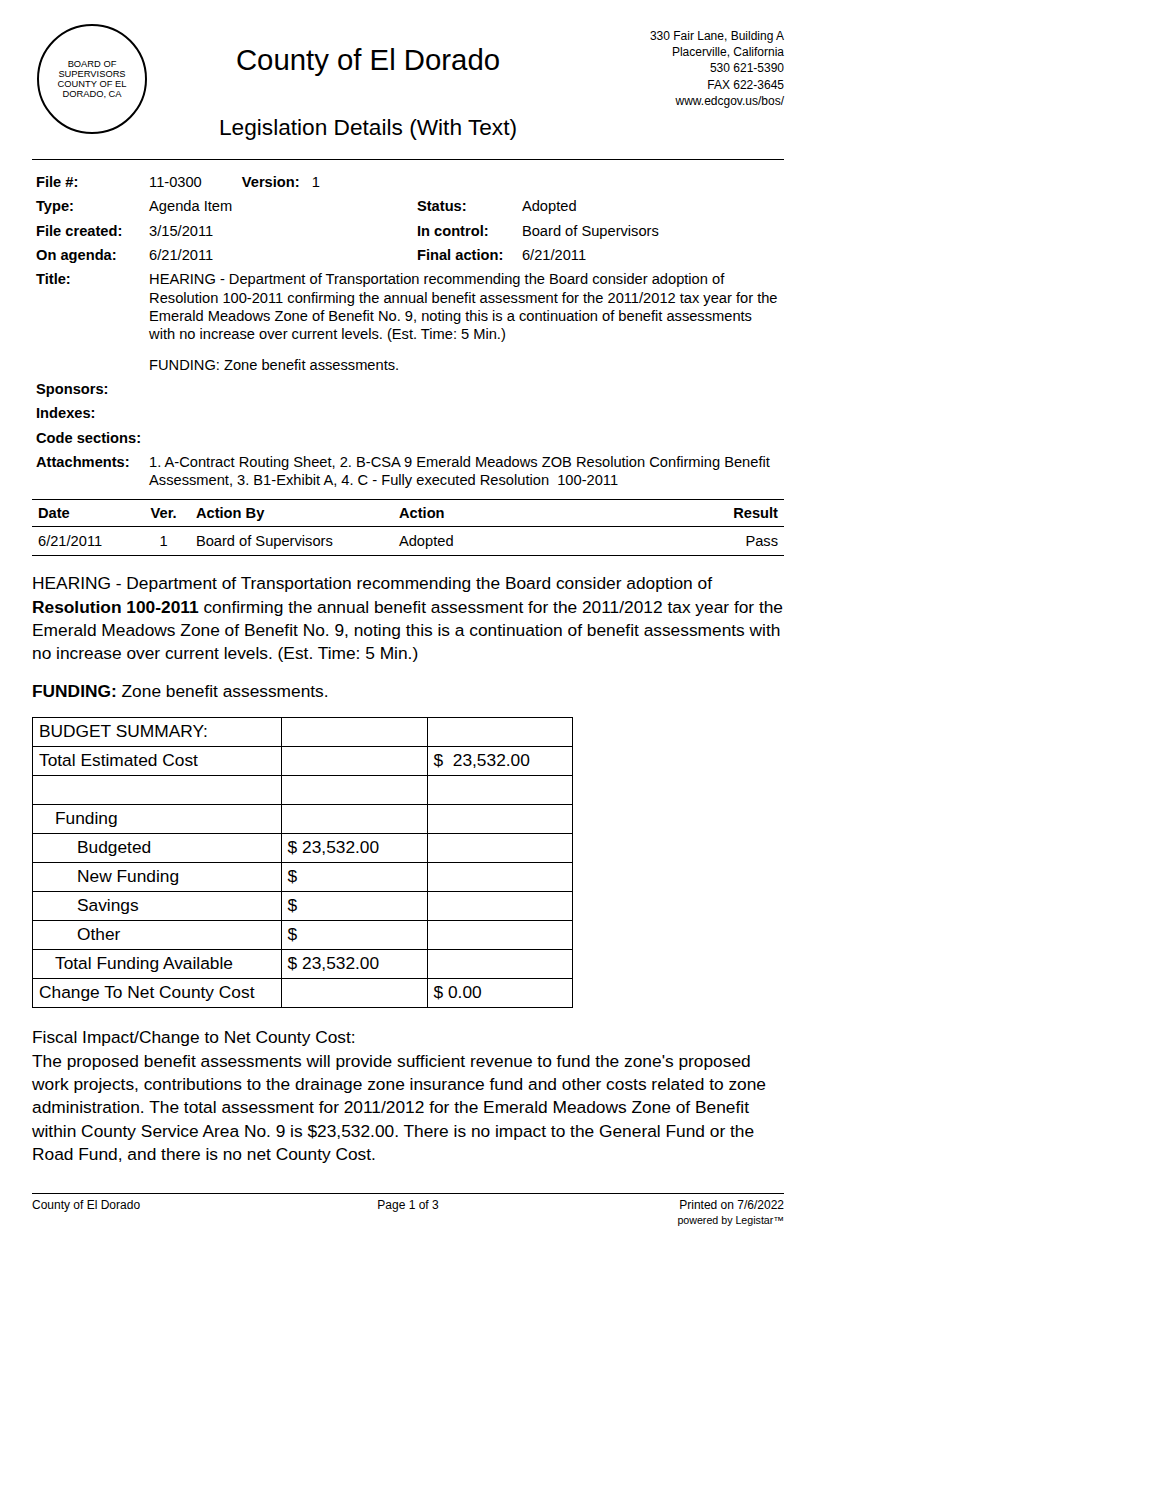BOARD OF SUPERVISORS
COUNTY OF EL DORADO, CA
County of El Dorado
Legislation Details (With Text)
330 Fair Lane, Building A
Placerville, California
530 621-5390
FAX 622-3645
www.edcgov.us/bos/
| File #: | 11-0300 Version: 1 | | |
| Type: | Agenda Item | Status: | Adopted |
| File created: | 3/15/2011 | In control: | Board of Supervisors |
| On agenda: | 6/21/2011 | Final action: | 6/21/2011 |
| Title: | HEARING - Department of Transportation recommending the Board consider adoption of Resolution 100-2011 confirming the annual benefit assessment for the 2011/2012 tax year for the Emerald Meadows Zone of Benefit No. 9, noting this is a continuation of benefit assessments with no increase over current levels. (Est. Time: 5 Min.) FUNDING: Zone benefit assessments. |
| Sponsors: | |
| Indexes: | |
| Code sections: | |
| Attachments: | 1. A-Contract Routing Sheet, 2. B-CSA 9 Emerald Meadows ZOB Resolution Confirming Benefit Assessment, 3. B1-Exhibit A, 4. C - Fully executed Resolution 100-2011 |
| Date | Ver. | Action By | Action | Result |
| --- | --- | --- | --- | --- |
| 6/21/2011 | 1 | Board of Supervisors | Adopted | Pass |
HEARING - Department of Transportation recommending the Board consider adoption of Resolution 100-2011 confirming the annual benefit assessment for the 2011/2012 tax year for the Emerald Meadows Zone of Benefit No. 9, noting this is a continuation of benefit assessments with no increase over current levels. (Est. Time: 5 Min.)
FUNDING: Zone benefit assessments.
| BUDGET SUMMARY: | | |
| Total Estimated Cost | | $ 23,532.00 |
| Funding | | |
| Budgeted | $ 23,532.00 | |
| New Funding | $ | |
| Savings | $ | |
| Other | $ | |
| Total Funding Available | $ 23,532.00 | |
| Change To Net County Cost | | $ 0.00 |
Fiscal Impact/Change to Net County Cost:
The proposed benefit assessments will provide sufficient revenue to fund the zone's proposed work projects, contributions to the drainage zone insurance fund and other costs related to zone administration. The total assessment for 2011/2012 for the Emerald Meadows Zone of Benefit within County Service Area No. 9 is $23,532.00. There is no impact to the General Fund or the Road Fund, and there is no net County Cost.
County of El Dorado
Page 1 of 3
Printed on 7/6/2022
powered by Legistar™